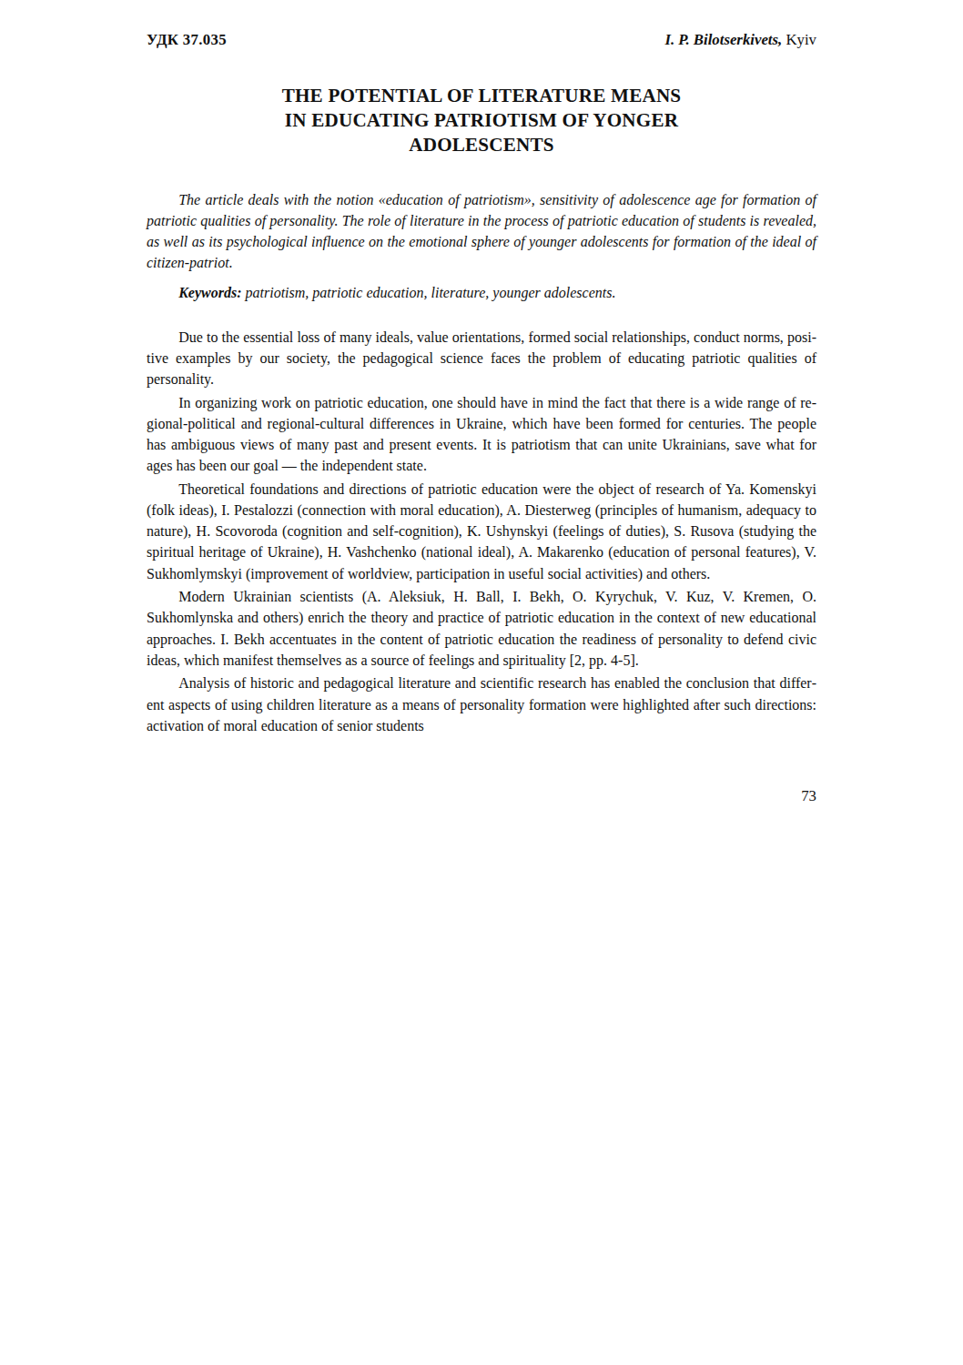УДК 37.035
I. P. Bilotserkivets, Kyiv
The potential of literature means
in educating patriotism of yonger
adolescents
The article deals with the notion «education of patriotism», sensitivity of adolescence age for formation of patriotic qualities of personality. The role of literature in the process of patriotic education of students is revealed, as well as its psychological influence on the emotional sphere of younger adolescents for formation of the ideal of citizen-patriot.
Keywords: patriotism, patriotic education, literature, younger adolescents.
Due to the essential loss of many ideals, value orientations, formed social relationships, conduct norms, positive examples by our society, the pedagogical science faces the problem of educating patriotic qualities of personality.
In organizing work on patriotic education, one should have in mind the fact that there is a wide range of regional-political and regional-cultural differences in Ukraine, which have been formed for centuries. The people has ambiguous views of many past and present events. It is patriotism that can unite Ukrainians, save what for ages has been our goal — the independent state.
Theoretical foundations and directions of patriotic education were the object of research of Ya. Komenskyi (folk ideas), I. Pestalozzi (connection with moral education), A. Diesterweg (principles of humanism, adequacy to nature), H. Scovoroda (cognition and self-cognition), K. Ushynskyi (feelings of duties), S. Rusova (studying the spiritual heritage of Ukraine), H. Vashchenko (national ideal), A. Makarenko (education of personal features), V. Sukhomlymskyi (improvement of worldview, participation in useful social activities) and others.
Modern Ukrainian scientists (A. Aleksiuk, H. Ball, I. Bekh, O. Kyrychuk, V. Kuz, V. Kremen, O. Sukhomlynska and others) enrich the theory and practice of patriotic education in the context of new educational approaches. I. Bekh accentuates in the content of patriotic education the readiness of personality to defend civic ideas, which manifest themselves as a source of feelings and spirituality [2, pp. 4-5].
Analysis of historic and pedagogical literature and scientific research has enabled the conclusion that different aspects of using children literature as a means of personality formation were highlighted after such directions: activation of moral education of senior students
73